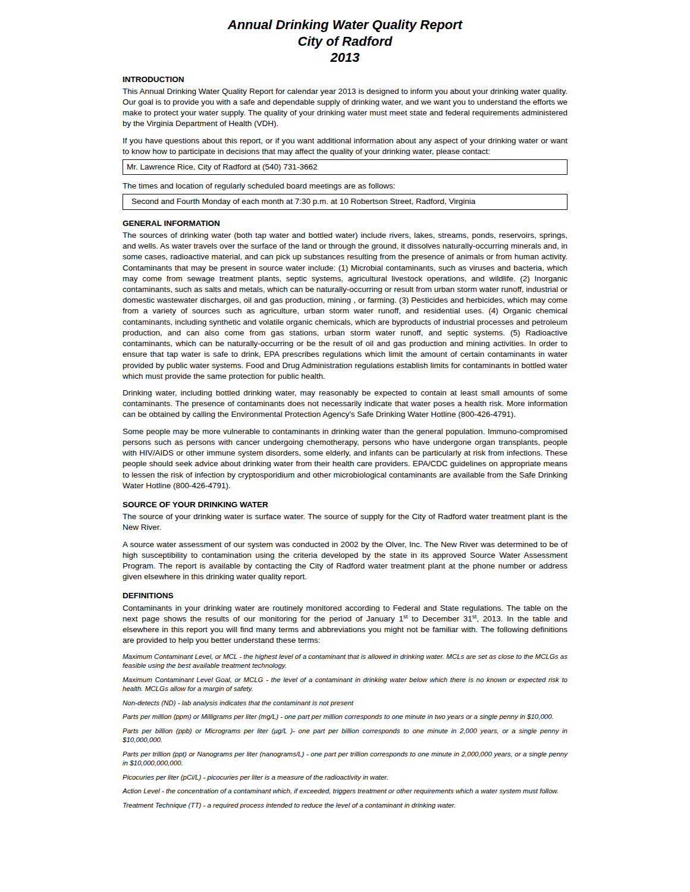Annual Drinking Water Quality Report City of Radford 2013
Introduction
This Annual Drinking Water Quality Report for calendar year 2013 is designed to inform you about your drinking water quality. Our goal is to provide you with a safe and dependable supply of drinking water, and we want you to understand the efforts we make to protect your water supply. The quality of your drinking water must meet state and federal requirements administered by the Virginia Department of Health (VDH).
If you have questions about this report, or if you want additional information about any aspect of your drinking water or want to know how to participate in decisions that may affect the quality of your drinking water, please contact:
Mr. Lawrence Rice, City of Radford at (540) 731-3662
The times and location of regularly scheduled board meetings are as follows:
Second and Fourth Monday of each month at 7:30 p.m. at 10 Robertson Street, Radford, Virginia
General Information
The sources of drinking water (both tap water and bottled water) include rivers, lakes, streams, ponds, reservoirs, springs, and wells. As water travels over the surface of the land or through the ground, it dissolves naturally-occurring minerals and, in some cases, radioactive material, and can pick up substances resulting from the presence of animals or from human activity. Contaminants that may be present in source water include: (1) Microbial contaminants, such as viruses and bacteria, which may come from sewage treatment plants, septic systems, agricultural livestock operations, and wildlife. (2) Inorganic contaminants, such as salts and metals, which can be naturally-occurring or result from urban storm water runoff, industrial or domestic wastewater discharges, oil and gas production, mining , or farming. (3) Pesticides and herbicides, which may come from a variety of sources such as agriculture, urban storm water runoff, and residential uses. (4) Organic chemical contaminants, including synthetic and volatile organic chemicals, which are byproducts of industrial processes and petroleum production, and can also come from gas stations, urban storm water runoff, and septic systems. (5) Radioactive contaminants, which can be naturally-occurring or be the result of oil and gas production and mining activities. In order to ensure that tap water is safe to drink, EPA prescribes regulations which limit the amount of certain contaminants in water provided by public water systems. Food and Drug Administration regulations establish limits for contaminants in bottled water which must provide the same protection for public health.
Drinking water, including bottled drinking water, may reasonably be expected to contain at least small amounts of some contaminants. The presence of contaminants does not necessarily indicate that water poses a health risk. More information can be obtained by calling the Environmental Protection Agency's Safe Drinking Water Hotline (800-426-4791).
Some people may be more vulnerable to contaminants in drinking water than the general population. Immuno-compromised persons such as persons with cancer undergoing chemotherapy, persons who have undergone organ transplants, people with HIV/AIDS or other immune system disorders, some elderly, and infants can be particularly at risk from infections. These people should seek advice about drinking water from their health care providers. EPA/CDC guidelines on appropriate means to lessen the risk of infection by cryptosporidium and other microbiological contaminants are available from the Safe Drinking Water Hotline (800-426-4791).
Source of Your Drinking Water
The source of your drinking water is surface water. The source of supply for the City of Radford water treatment plant is the New River.
A source water assessment of our system was conducted in 2002 by the Olver, Inc. The New River was determined to be of high susceptibility to contamination using the criteria developed by the state in its approved Source Water Assessment Program. The report is available by contacting the City of Radford water treatment plant at the phone number or address given elsewhere in this drinking water quality report.
Definitions
Contaminants in your drinking water are routinely monitored according to Federal and State regulations. The table on the next page shows the results of our monitoring for the period of January 1st to December 31st, 2013. In the table and elsewhere in this report you will find many terms and abbreviations you might not be familiar with. The following definitions are provided to help you better understand these terms:
Maximum Contaminant Level, or MCL - the highest level of a contaminant that is allowed in drinking water. MCLs are set as close to the MCLGs as feasible using the best available treatment technology.
Maximum Contaminant Level Goal, or MCLG - the level of a contaminant in drinking water below which there is no known or expected risk to health. MCLGs allow for a margin of safety.
Non-detects (ND) - lab analysis indicates that the contaminant is not present
Parts per million (ppm) or Milligrams per liter (mg/L) - one part per million corresponds to one minute in two years or a single penny in $10,000.
Parts per billion (ppb) or Micrograms per liter (µg/L )- one part per billion corresponds to one minute in 2,000 years, or a single penny in $10,000,000.
Parts per trillion (ppt) or Nanograms per liter (nanograms/L) - one part per trillion corresponds to one minute in 2,000,000 years, or a single penny in $10,000,000,000.
Picocuries per liter (pCi/L) - picocuries per liter is a measure of the radioactivity in water.
Action Level - the concentration of a contaminant which, if exceeded, triggers treatment or other requirements which a water system must follow.
Treatment Technique (TT) - a required process intended to reduce the level of a contaminant in drinking water.